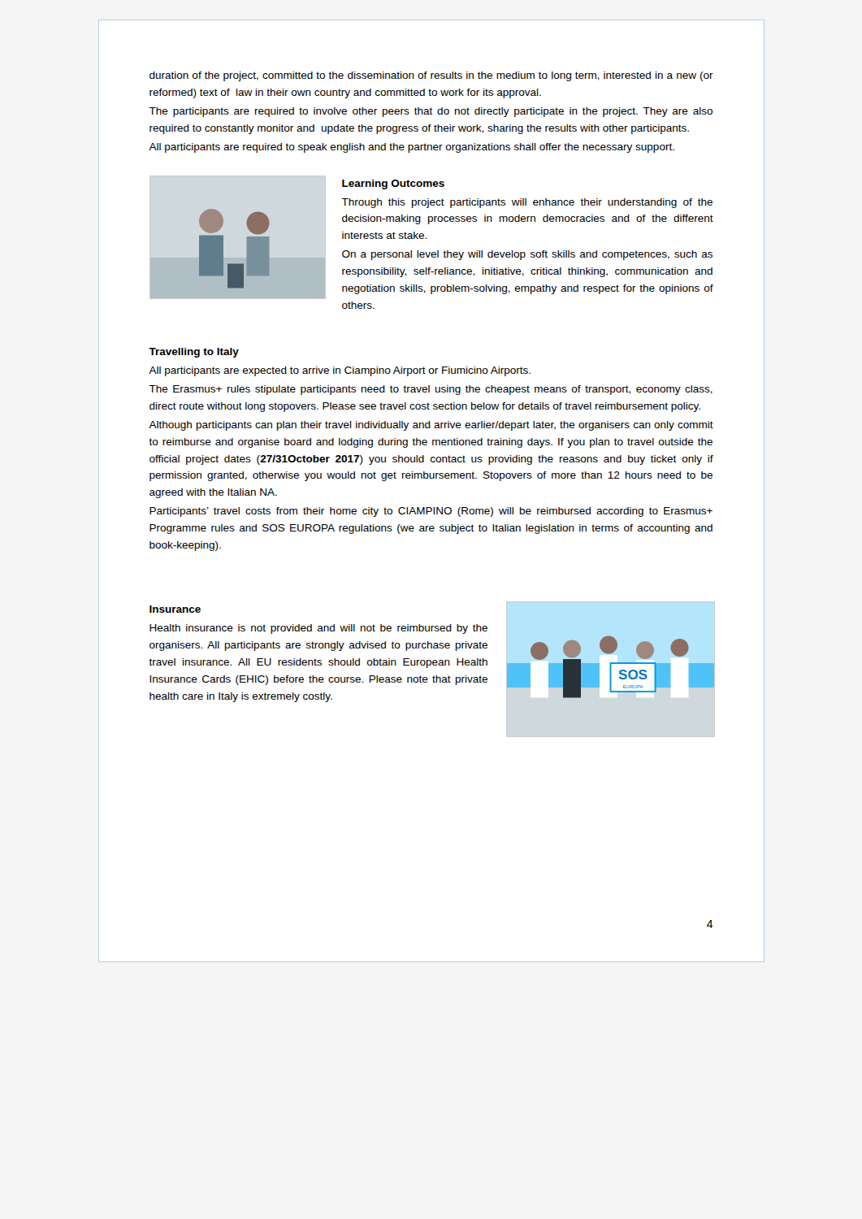duration of the project, committed to the dissemination of results in the medium to long term, interested in a new (or reformed) text of law in their own country and committed to work for its approval.
The participants are required to involve other peers that do not directly participate in the project. They are also required to constantly monitor and update the progress of their work, sharing the results with other participants.
All participants are required to speak english and the partner organizations shall offer the necessary support.
Learning Outcomes
Through this project participants will enhance their understanding of the decision-making processes in modern democracies and of the different interests at stake.
On a personal level they will develop soft skills and competences, such as responsibility, self-reliance, initiative, critical thinking, communication and negotiation skills, problem-solving, empathy and respect for the opinions of others.
Travelling to Italy
All participants are expected to arrive in Ciampino Airport or Fiumicino Airports.
The Erasmus+ rules stipulate participants need to travel using the cheapest means of transport, economy class, direct route without long stopovers. Please see travel cost section below for details of travel reimbursement policy.
Although participants can plan their travel individually and arrive earlier/depart later, the organisers can only commit to reimburse and organise board and lodging during the mentioned training days. If you plan to travel outside the official project dates (27/31October 2017) you should contact us providing the reasons and buy ticket only if permission granted, otherwise you would not get reimbursement. Stopovers of more than 12 hours need to be agreed with the Italian NA.
Participants’ travel costs from their home city to CIAMPINO (Rome) will be reimbursed according to Erasmus+ Programme rules and SOS EUROPA regulations (we are subject to Italian legislation in terms of accounting and book-keeping).
Insurance
Health insurance is not provided and will not be reimbursed by the organisers. All participants are strongly advised to purchase private travel insurance. All EU residents should obtain European Health Insurance Cards (EHIC) before the course. Please note that private health care in Italy is extremely costly.
4